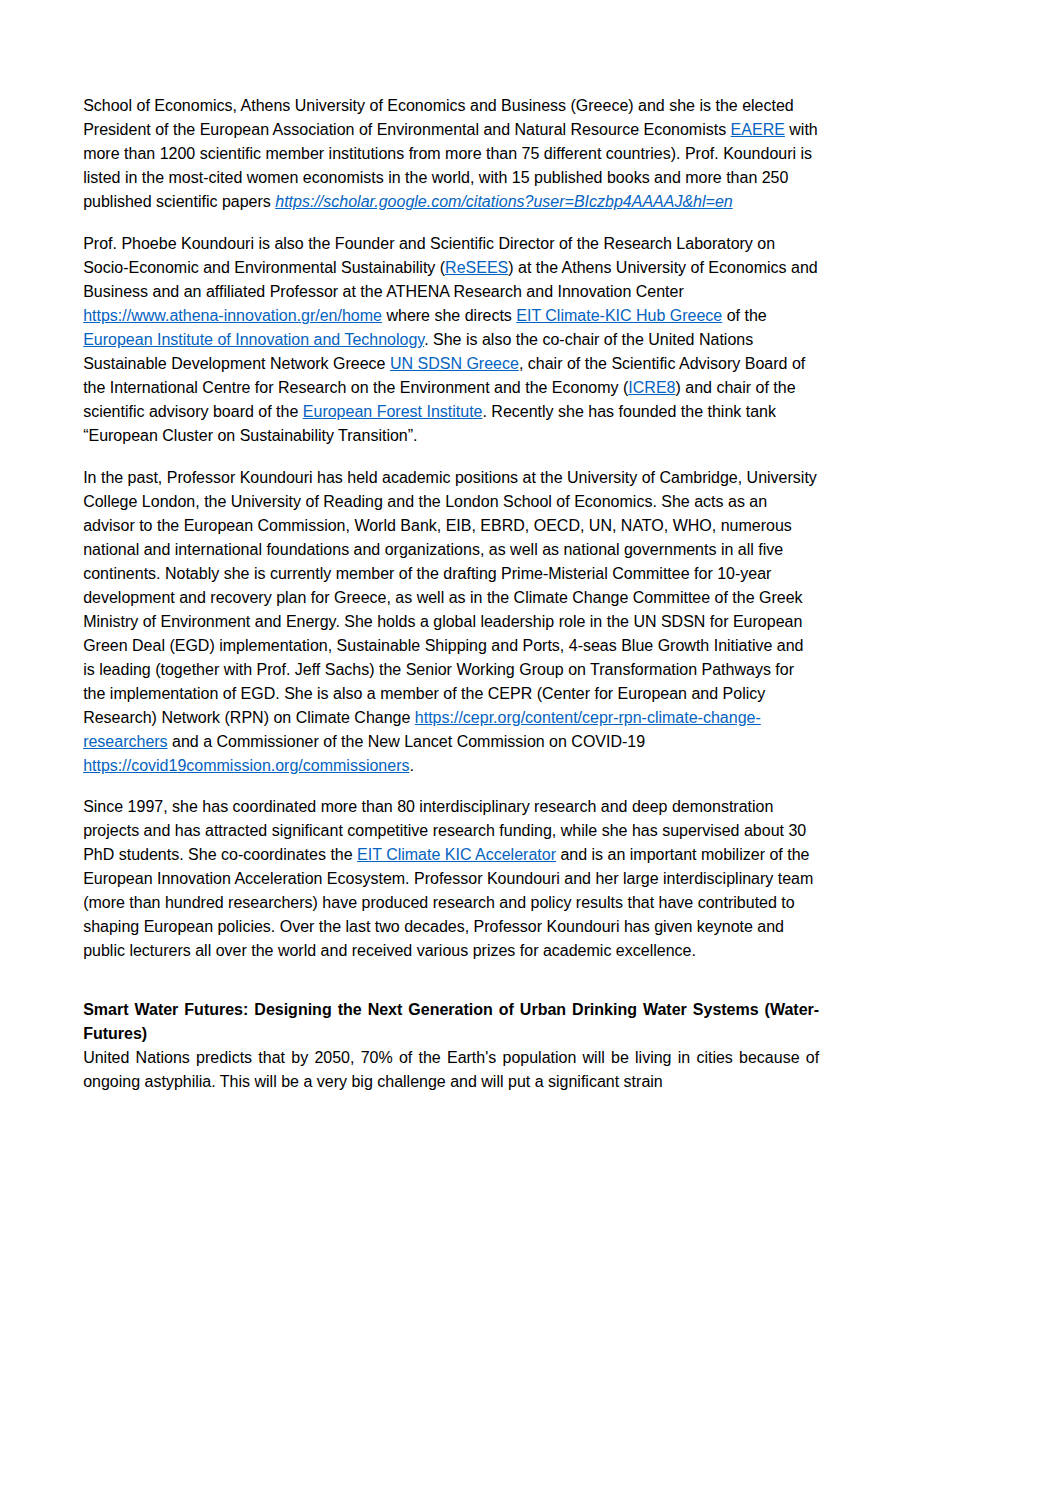School of Economics, Athens University of Economics and Business (Greece) and she is the elected President of the European Association of Environmental and Natural Resource Economists EAERE with more than 1200 scientific member institutions from more than 75 different countries). Prof. Koundouri is listed in the most-cited women economists in the world, with 15 published books and more than 250 published scientific papers https://scholar.google.com/citations?user=BIczbp4AAAAJ&hl=en
Prof. Phoebe Koundouri is also the Founder and Scientific Director of the Research Laboratory on Socio-Economic and Environmental Sustainability (ReSEES) at the Athens University of Economics and Business and an affiliated Professor at the ATHENA Research and Innovation Center https://www.athena-innovation.gr/en/home where she directs EIT Climate-KIC Hub Greece of the European Institute of Innovation and Technology. She is also the co-chair of the United Nations Sustainable Development Network Greece UN SDSN Greece, chair of the Scientific Advisory Board of the International Centre for Research on the Environment and the Economy (ICRE8) and chair of the scientific advisory board of the European Forest Institute. Recently she has founded the think tank “European Cluster on Sustainability Transition”.
In the past, Professor Koundouri has held academic positions at the University of Cambridge, University College London, the University of Reading and the London School of Economics. She acts as an advisor to the European Commission, World Bank, EIB, EBRD, OECD, UN, NATO, WHO, numerous national and international foundations and organizations, as well as national governments in all five continents. Notably she is currently member of the drafting Prime-Misterial Committee for 10-year development and recovery plan for Greece, as well as in the Climate Change Committee of the Greek Ministry of Environment and Energy. She holds a global leadership role in the UN SDSN for European Green Deal (EGD) implementation, Sustainable Shipping and Ports, 4-seas Blue Growth Initiative and is leading (together with Prof. Jeff Sachs) the Senior Working Group on Transformation Pathways for the implementation of EGD. She is also a member of the CEPR (Center for European and Policy Research) Network (RPN) on Climate Change https://cepr.org/content/cepr-rpn-climate-change-researchers and a Commissioner of the New Lancet Commission on COVID-19 https://covid19commission.org/commissioners.
Since 1997, she has coordinated more than 80 interdisciplinary research and deep demonstration projects and has attracted significant competitive research funding, while she has supervised about 30 PhD students. She co-coordinates the EIT Climate KIC Accelerator and is an important mobilizer of the European Innovation Acceleration Ecosystem. Professor Koundouri and her large interdisciplinary team (more than hundred researchers) have produced research and policy results that have contributed to shaping European policies. Over the last two decades, Professor Koundouri has given keynote and public lecturers all over the world and received various prizes for academic excellence.
Smart Water Futures: Designing the Next Generation of Urban Drinking Water Systems (Water-Futures)
United Nations predicts that by 2050, 70% of the Earth's population will be living in cities because of ongoing astyphilia. This will be a very big challenge and will put a significant strain